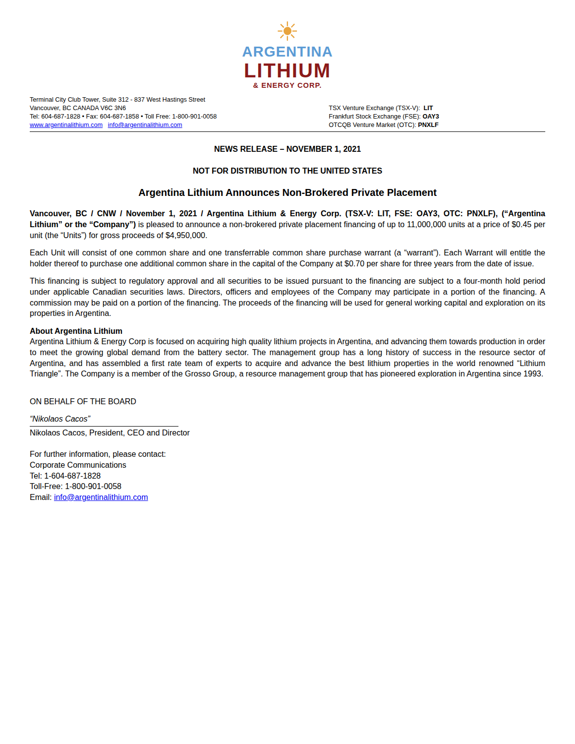☀
ARGENTINA
LITHIUM
& ENERGY CORP.
| Terminal City Club Tower, Suite 312 - 837 West Hastings Street Vancouver, BC CANADA V6C 3N6 Tel: 604-687-1828 • Fax: 604-687-1858 • Toll Free: 1-800-901-0058 www.argentinalithium.com info@argentinalithium.com | TSX Venture Exchange (TSX-V): LIT Frankfurt Stock Exchange (FSE): OAY3 OTCQB Venture Market (OTC): PNXLF |
NEWS RELEASE – NOVEMBER 1, 2021
NOT FOR DISTRIBUTION TO THE UNITED STATES
Argentina Lithium Announces Non-Brokered Private Placement
Vancouver, BC / CNW / November 1, 2021 / Argentina Lithium & Energy Corp. (TSX-V: LIT, FSE: OAY3, OTC: PNXLF), (“Argentina Lithium” or the “Company”) is pleased to announce a non-brokered private placement financing of up to 11,000,000 units at a price of $0.45 per unit (the “Units”) for gross proceeds of $4,950,000.
Each Unit will consist of one common share and one transferrable common share purchase warrant (a “warrant”). Each Warrant will entitle the holder thereof to purchase one additional common share in the capital of the Company at $0.70 per share for three years from the date of issue.
This financing is subject to regulatory approval and all securities to be issued pursuant to the financing are subject to a four-month hold period under applicable Canadian securities laws. Directors, officers and employees of the Company may participate in a portion of the financing. A commission may be paid on a portion of the financing. The proceeds of the financing will be used for general working capital and exploration on its properties in Argentina.
About Argentina Lithium
Argentina Lithium & Energy Corp is focused on acquiring high quality lithium projects in Argentina, and advancing them towards production in order to meet the growing global demand from the battery sector. The management group has a long history of success in the resource sector of Argentina, and has assembled a first rate team of experts to acquire and advance the best lithium properties in the world renowned “Lithium Triangle”. The Company is a member of the Grosso Group, a resource management group that has pioneered exploration in Argentina since 1993.
ON BEHALF OF THE BOARD
“Nikolaos Cacos”
Nikolaos Cacos, President, CEO and Director
For further information, please contact:
Corporate Communications
Tel: 1-604-687-1828
Toll-Free: 1-800-901-0058
Email: info@argentinalithium.com